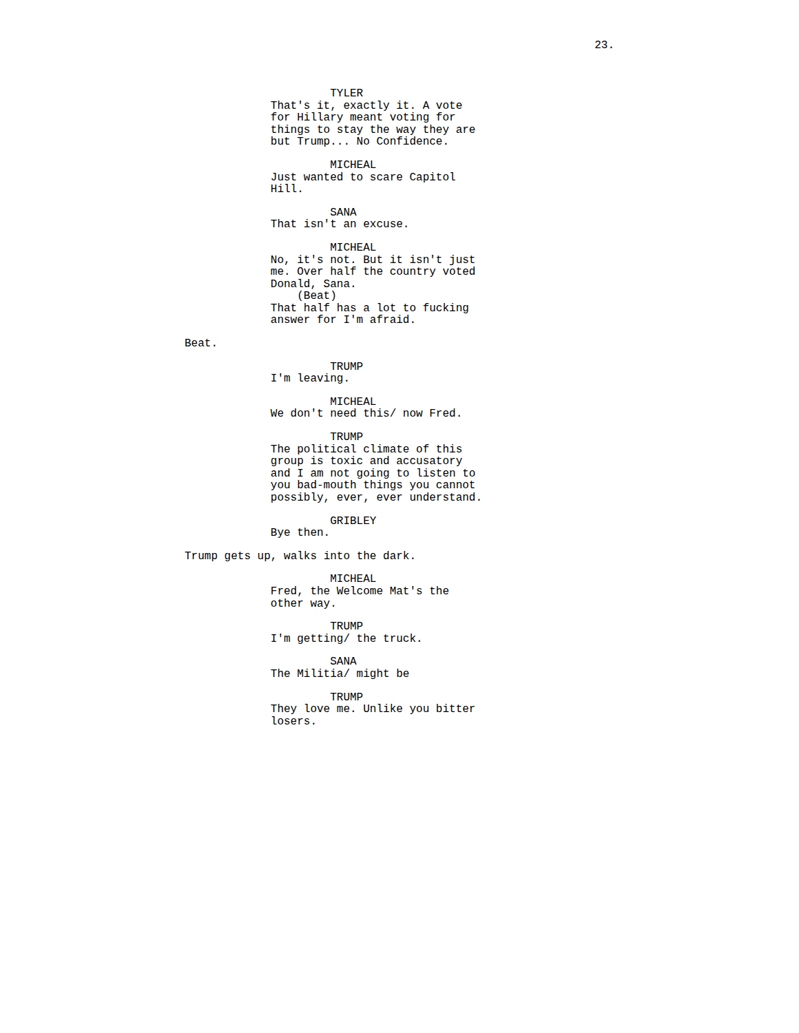23.
TYLER
That's it, exactly it. A vote for Hillary meant voting for things to stay the way they are but Trump... No Confidence.
MICHEAL
Just wanted to scare Capitol Hill.
SANA
That isn't an excuse.
MICHEAL
No, it's not. But it isn't just me. Over half the country voted Donald, Sana.
(Beat)
That half has a lot to fucking answer for I'm afraid.
Beat.
TRUMP
I'm leaving.
MICHEAL
We don't need this/ now Fred.
TRUMP
The political climate of this group is toxic and accusatory and I am not going to listen to you bad-mouth things you cannot possibly, ever, ever understand.
GRIBLEY
Bye then.
Trump gets up, walks into the dark.
MICHEAL
Fred, the Welcome Mat's the other way.
TRUMP
I'm getting/ the truck.
SANA
The Militia/ might be
TRUMP
They love me. Unlike you bitter losers.